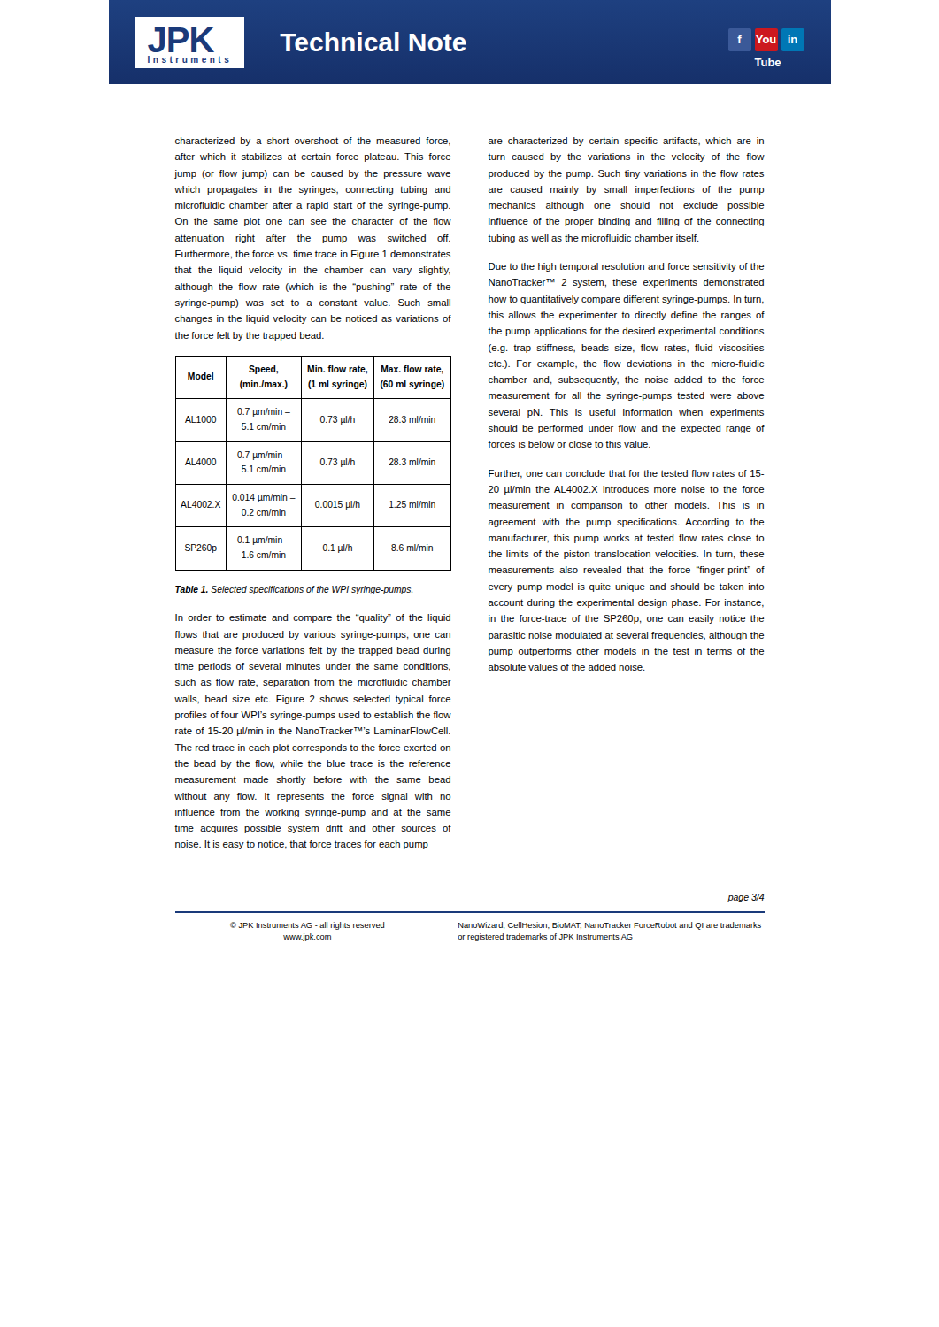JPK
Instruments
Technical Note
f You
Tube in
characterized by a short overshoot of the measured force, after which it stabilizes at certain force plateau. This force jump (or flow jump) can be caused by the pressure wave which propagates in the syringes, connecting tubing and microfluidic chamber after a rapid start of the syringe-pump. On the same plot one can see the character of the flow attenuation right after the pump was switched off. Furthermore, the force vs. time trace in Figure 1 demonstrates that the liquid velocity in the chamber can vary slightly, although the flow rate (which is the “pushing” rate of the syringe-pump) was set to a constant value. Such small changes in the liquid velocity can be noticed as variations of the force felt by the trapped bead.
| Model | Speed, (min./max.) | Min. flow rate, (1 ml syringe) | Max. flow rate, (60 ml syringe) |
| --- | --- | --- | --- |
| AL1000 | 0.7 µm/min – 5.1 cm/min | 0.73 µl/h | 28.3 ml/min |
| AL4000 | 0.7 µm/min – 5.1 cm/min | 0.73 µl/h | 28.3 ml/min |
| AL4002.X | 0.014 µm/min – 0.2 cm/min | 0.0015 µl/h | 1.25 ml/min |
| SP260p | 0.1 µm/min – 1.6 cm/min | 0.1 µl/h | 8.6 ml/min |
Table 1. Selected specifications of the WPI syringe-pumps.
In order to estimate and compare the “quality” of the liquid flows that are produced by various syringe-pumps, one can measure the force variations felt by the trapped bead during time periods of several minutes under the same conditions, such as flow rate, separation from the microfluidic chamber walls, bead size etc. Figure 2 shows selected typical force profiles of four WPI’s syringe-pumps used to establish the flow rate of 15-20 µl/min in the NanoTracker™’s LaminarFlowCell. The red trace in each plot corresponds to the force exerted on the bead by the flow, while the blue trace is the reference measurement made shortly before with the same bead without any flow. It represents the force signal with no influence from the working syringe-pump and at the same time acquires possible system drift and other sources of noise. It is easy to notice, that force traces for each pump
are characterized by certain specific artifacts, which are in turn caused by the variations in the velocity of the flow produced by the pump. Such tiny variations in the flow rates are caused mainly by small imperfections of the pump mechanics although one should not exclude possible influence of the proper binding and filling of the connecting tubing as well as the microfluidic chamber itself.
Due to the high temporal resolution and force sensitivity of the NanoTracker™ 2 system, these experiments demonstrated how to quantitatively compare different syringe-pumps. In turn, this allows the experimenter to directly define the ranges of the pump applications for the desired experimental conditions (e.g. trap stiffness, beads size, flow rates, fluid viscosities etc.). For example, the flow deviations in the micro-fluidic chamber and, subsequently, the noise added to the force measurement for all the syringe-pumps tested were above several pN. This is useful information when experiments should be performed under flow and the expected range of forces is below or close to this value.
Further, one can conclude that for the tested flow rates of 15-20 µl/min the AL4002.X introduces more noise to the force measurement in comparison to other models. This is in agreement with the pump specifications. According to the manufacturer, this pump works at tested flow rates close to the limits of the piston translocation velocities. In turn, these measurements also revealed that the force “finger-print” of every pump model is quite unique and should be taken into account during the experimental design phase. For instance, in the force-trace of the SP260p, one can easily notice the parasitic noise modulated at several frequencies, although the pump outperforms other models in the test in terms of the absolute values of the added noise.
page 3/4
© JPK Instruments AG - all rights reserved
www.jpk.com
NanoWizard, CellHesion, BioMAT, NanoTracker ForceRobot and QI are trademarks or registered trademarks of JPK Instruments AG